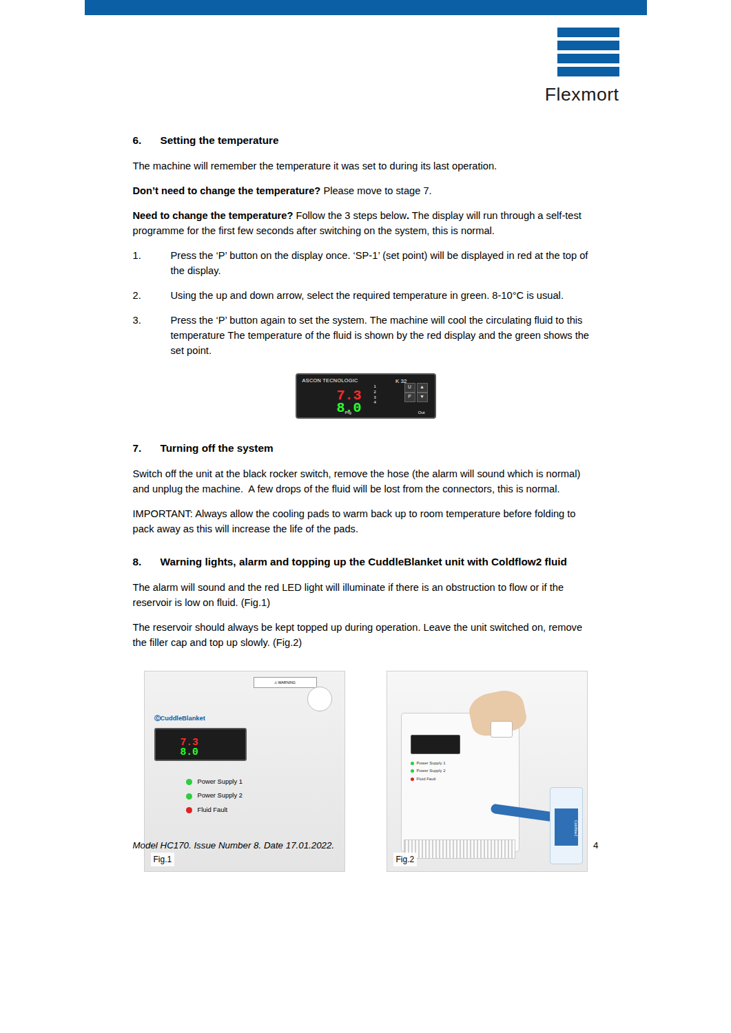Flexmort
6. Setting the temperature
The machine will remember the temperature it was set to during its last operation.
Don’t need to change the temperature? Please move to stage 7.
Need to change the temperature? Follow the 3 steps below. The display will run through a self-test programme for the first few seconds after switching on the system, this is normal.
Press the ‘P’ button on the display once. ‘SP-1’ (set point) will be displayed in red at the top of the display.
Using the up and down arrow, select the required temperature in green. 8-10°C is usual.
Press the ‘P’ button again to set the system. The machine will cool the circulating fluid to this temperature The temperature of the fluid is shown by the red display and the green shows the set point.
ASCON TECNOLOGIC
K 32
7.3
8.0
1
2
3
4
U▲
P▼
Prg
Out
7. Turning off the system
Switch off the unit at the black rocker switch, remove the hose (the alarm will sound which is normal) and unplug the machine. A few drops of the fluid will be lost from the connectors, this is normal.
IMPORTANT: Always allow the cooling pads to warm back up to room temperature before folding to pack away as this will increase the life of the pads.
8. Warning lights, alarm and topping up the CuddleBlanket unit with Coldflow2 fluid
The alarm will sound and the red LED light will illuminate if there is an obstruction to flow or if the reservoir is low on fluid. (Fig.1)
The reservoir should always be kept topped up during operation. Leave the unit switched on, remove the filler cap and top up slowly. (Fig.2)
⚠ WARNING
ⒸCuddleBlanket
7.3
8.0
Power Supply 1
Power Supply 2
Fluid Fault
Fig.1
Power Supply 1
Power Supply 2
Fluid Fault
Coldflow2
Fig.2
Model HC170. Issue Number 8. Date 17.01.2022.
4